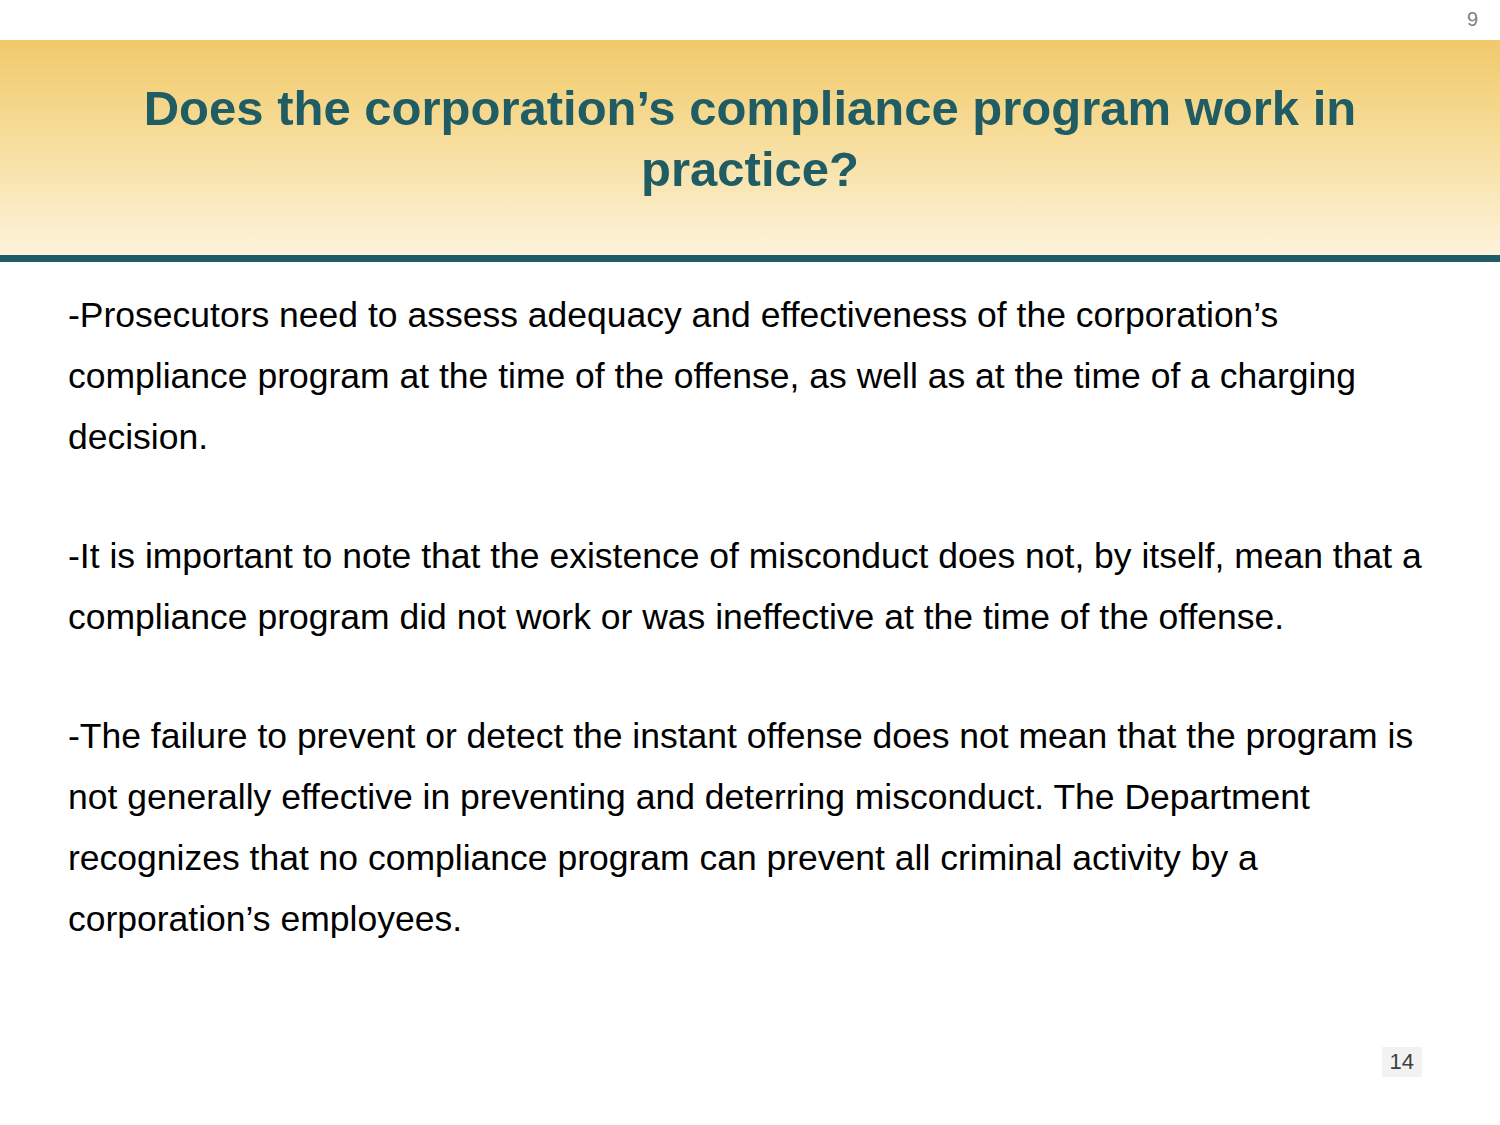9
Does the corporation’s compliance program work in practice?
-Prosecutors need to assess adequacy and effectiveness of the corporation’s compliance program at the time of the offense, as well as at the time of a charging decision.
-It is important to note that the existence of misconduct does not, by itself, mean that a compliance program did not work or was ineffective at the time of the offense.
-The failure to prevent or detect the instant offense does not mean that the program is not generally effective in preventing and deterring misconduct. The Department recognizes that no compliance program can prevent all criminal activity by a corporation’s employees.
14